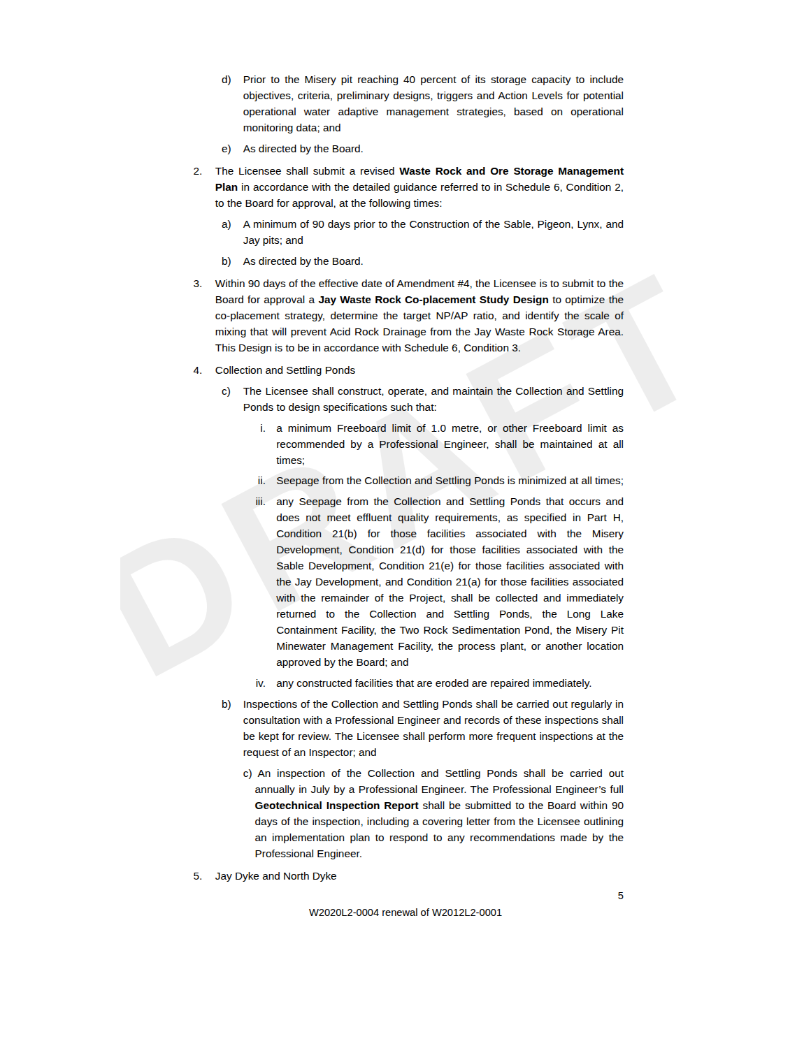DRAFT
d) Prior to the Misery pit reaching 40 percent of its storage capacity to include objectives, criteria, preliminary designs, triggers and Action Levels for potential operational water adaptive management strategies, based on operational monitoring data; and
e) As directed by the Board.
2. The Licensee shall submit a revised Waste Rock and Ore Storage Management Plan in accordance with the detailed guidance referred to in Schedule 6, Condition 2, to the Board for approval, at the following times:
a) A minimum of 90 days prior to the Construction of the Sable, Pigeon, Lynx, and Jay pits; and
b) As directed by the Board.
3. Within 90 days of the effective date of Amendment #4, the Licensee is to submit to the Board for approval a Jay Waste Rock Co-placement Study Design to optimize the co-placement strategy, determine the target NP/AP ratio, and identify the scale of mixing that will prevent Acid Rock Drainage from the Jay Waste Rock Storage Area. This Design is to be in accordance with Schedule 6, Condition 3.
4. Collection and Settling Ponds
c) The Licensee shall construct, operate, and maintain the Collection and Settling Ponds to design specifications such that:
i. a minimum Freeboard limit of 1.0 metre, or other Freeboard limit as recommended by a Professional Engineer, shall be maintained at all times;
ii. Seepage from the Collection and Settling Ponds is minimized at all times;
iii. any Seepage from the Collection and Settling Ponds that occurs and does not meet effluent quality requirements, as specified in Part H, Condition 21(b) for those facilities associated with the Misery Development, Condition 21(d) for those facilities associated with the Sable Development, Condition 21(e) for those facilities associated with the Jay Development, and Condition 21(a) for those facilities associated with the remainder of the Project, shall be collected and immediately returned to the Collection and Settling Ponds, the Long Lake Containment Facility, the Two Rock Sedimentation Pond, the Misery Pit Minewater Management Facility, the process plant, or another location approved by the Board; and
iv. any constructed facilities that are eroded are repaired immediately.
b) Inspections of the Collection and Settling Ponds shall be carried out regularly in consultation with a Professional Engineer and records of these inspections shall be kept for review. The Licensee shall perform more frequent inspections at the request of an Inspector; and
c) An inspection of the Collection and Settling Ponds shall be carried out annually in July by a Professional Engineer. The Professional Engineer’s full Geotechnical Inspection Report shall be submitted to the Board within 90 days of the inspection, including a covering letter from the Licensee outlining an implementation plan to respond to any recommendations made by the Professional Engineer.
5. Jay Dyke and North Dyke
5
W2020L2-0004 renewal of W2012L2-0001